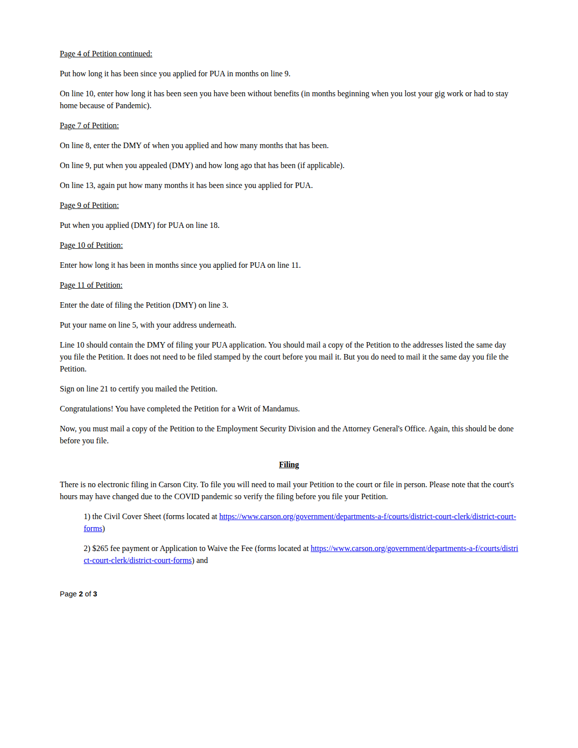Page 4 of Petition continued:
Put how long it has been since you applied for PUA in months on line 9.
On line 10, enter how long it has been seen you have been without benefits (in months beginning when you lost your gig work or had to stay home because of Pandemic).
Page 7 of Petition:
On line 8, enter the DMY of when you applied and how many months that has been.
On line 9, put when you appealed (DMY) and how long ago that has been (if applicable).
On line 13, again put how many months it has been since you applied for PUA.
Page 9 of Petition:
Put when you applied (DMY) for PUA on line 18.
Page 10 of Petition:
Enter how long it has been in months since you applied for PUA on line 11.
Page 11 of Petition:
Enter the date of filing the Petition (DMY) on line 3.
Put your name on line 5, with your address underneath.
Line 10 should contain the DMY of filing your PUA application. You should mail a copy of the Petition to the addresses listed the same day you file the Petition. It does not need to be filed stamped by the court before you mail it. But you do need to mail it the same day you file the Petition.
Sign on line 21 to certify you mailed the Petition.
Congratulations! You have completed the Petition for a Writ of Mandamus.
Now, you must mail a copy of the Petition to the Employment Security Division and the Attorney General's Office. Again, this should be done before you file.
Filing
There is no electronic filing in Carson City. To file you will need to mail your Petition to the court or file in person. Please note that the court's hours may have changed due to the COVID pandemic so verify the filing before you file your Petition.
1) the Civil Cover Sheet (forms located at https://www.carson.org/government/departments-a-f/courts/district-court-clerk/district-court-forms)
2) $265 fee payment or Application to Waive the Fee (forms located at https://www.carson.org/government/departments-a-f/courts/district-court-clerk/district-court-forms) and
Page 2 of 3